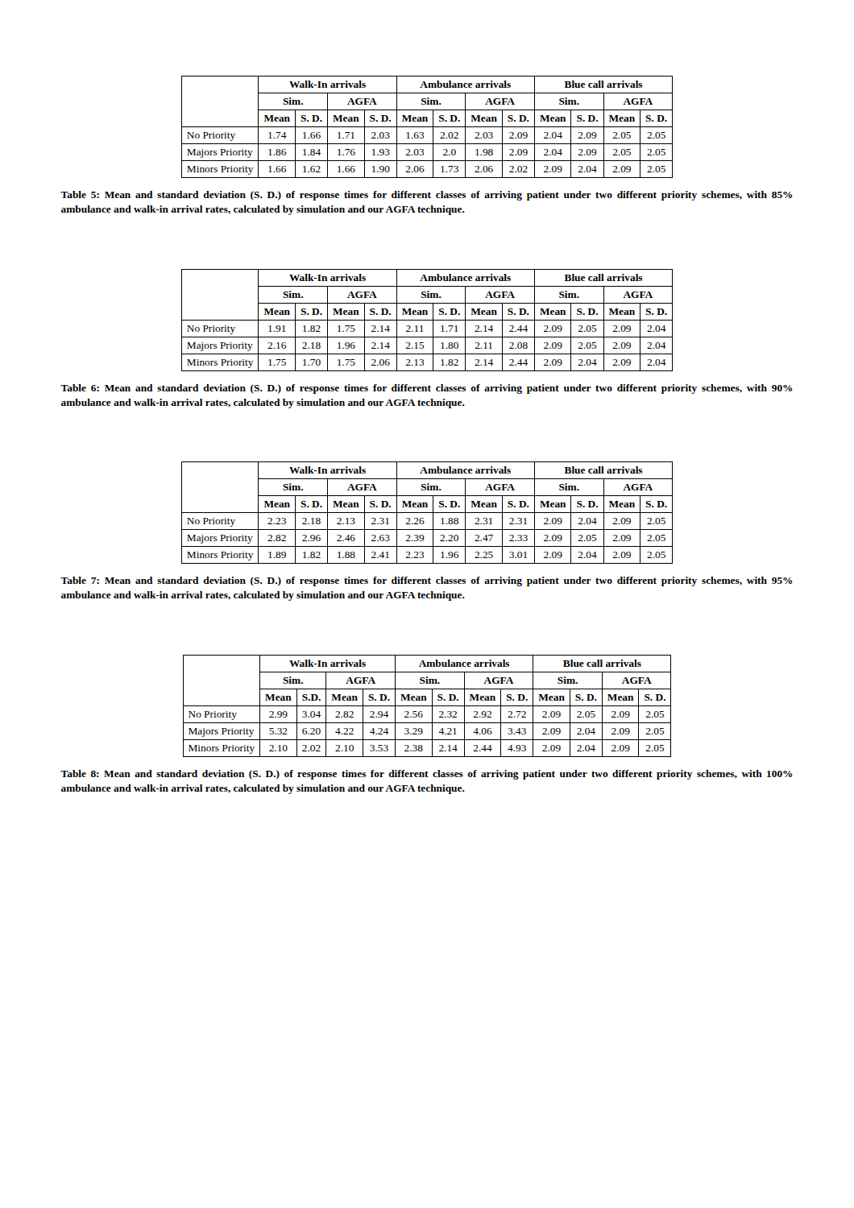| | Walk-In arrivals | Ambulance arrivals | Blue call arrivals |
| --- | --- | --- | --- |
| Sim. | AGFA | Sim. | AGFA | Sim. | AGFA |
| Mean | S. D. | Mean | S. D. | Mean | S. D. | Mean | S. D. | Mean | S. D. | Mean | S. D. |
| No Priority | 1.74 | 1.66 | 1.71 | 2.03 | 1.63 | 2.02 | 2.03 | 2.09 | 2.04 | 2.09 | 2.05 | 2.05 |
| Majors Priority | 1.86 | 1.84 | 1.76 | 1.93 | 2.03 | 2.0 | 1.98 | 2.09 | 2.04 | 2.09 | 2.05 | 2.05 |
| Minors Priority | 1.66 | 1.62 | 1.66 | 1.90 | 2.06 | 1.73 | 2.06 | 2.02 | 2.09 | 2.04 | 2.09 | 2.05 |
Table 5: Mean and standard deviation (S. D.) of response times for different classes of arriving patient under two different priority schemes, with 85% ambulance and walk-in arrival rates, calculated by simulation and our AGFA technique.
| | Walk-In arrivals | Ambulance arrivals | Blue call arrivals |
| --- | --- | --- | --- |
| Sim. | AGFA | Sim. | AGFA | Sim. | AGFA |
| Mean | S. D. | Mean | S. D. | Mean | S. D. | Mean | S. D. | Mean | S. D. | Mean | S. D. |
| No Priority | 1.91 | 1.82 | 1.75 | 2.14 | 2.11 | 1.71 | 2.14 | 2.44 | 2.09 | 2.05 | 2.09 | 2.04 |
| Majors Priority | 2.16 | 2.18 | 1.96 | 2.14 | 2.15 | 1.80 | 2.11 | 2.08 | 2.09 | 2.05 | 2.09 | 2.04 |
| Minors Priority | 1.75 | 1.70 | 1.75 | 2.06 | 2.13 | 1.82 | 2.14 | 2.44 | 2.09 | 2.04 | 2.09 | 2.04 |
Table 6: Mean and standard deviation (S. D.) of response times for different classes of arriving patient under two different priority schemes, with 90% ambulance and walk-in arrival rates, calculated by simulation and our AGFA technique.
| | Walk-In arrivals | Ambulance arrivals | Blue call arrivals |
| --- | --- | --- | --- |
| Sim. | AGFA | Sim. | AGFA | Sim. | AGFA |
| Mean | S. D. | Mean | S. D. | Mean | S. D. | Mean | S. D. | Mean | S. D. | Mean | S. D. |
| No Priority | 2.23 | 2.18 | 2.13 | 2.31 | 2.26 | 1.88 | 2.31 | 2.31 | 2.09 | 2.04 | 2.09 | 2.05 |
| Majors Priority | 2.82 | 2.96 | 2.46 | 2.63 | 2.39 | 2.20 | 2.47 | 2.33 | 2.09 | 2.05 | 2.09 | 2.05 |
| Minors Priority | 1.89 | 1.82 | 1.88 | 2.41 | 2.23 | 1.96 | 2.25 | 3.01 | 2.09 | 2.04 | 2.09 | 2.05 |
Table 7: Mean and standard deviation (S. D.) of response times for different classes of arriving patient under two different priority schemes, with 95% ambulance and walk-in arrival rates, calculated by simulation and our AGFA technique.
| | Walk-In arrivals | Ambulance arrivals | Blue call arrivals |
| --- | --- | --- | --- |
| Sim. | AGFA | Sim. | AGFA | Sim. | AGFA |
| Mean | S.D. | Mean | S. D. | Mean | S. D. | Mean | S. D. | Mean | S. D. | Mean | S. D. |
| No Priority | 2.99 | 3.04 | 2.82 | 2.94 | 2.56 | 2.32 | 2.92 | 2.72 | 2.09 | 2.05 | 2.09 | 2.05 |
| Majors Priority | 5.32 | 6.20 | 4.22 | 4.24 | 3.29 | 4.21 | 4.06 | 3.43 | 2.09 | 2.04 | 2.09 | 2.05 |
| Minors Priority | 2.10 | 2.02 | 2.10 | 3.53 | 2.38 | 2.14 | 2.44 | 4.93 | 2.09 | 2.04 | 2.09 | 2.05 |
Table 8: Mean and standard deviation (S. D.) of response times for different classes of arriving patient under two different priority schemes, with 100% ambulance and walk-in arrival rates, calculated by simulation and our AGFA technique.